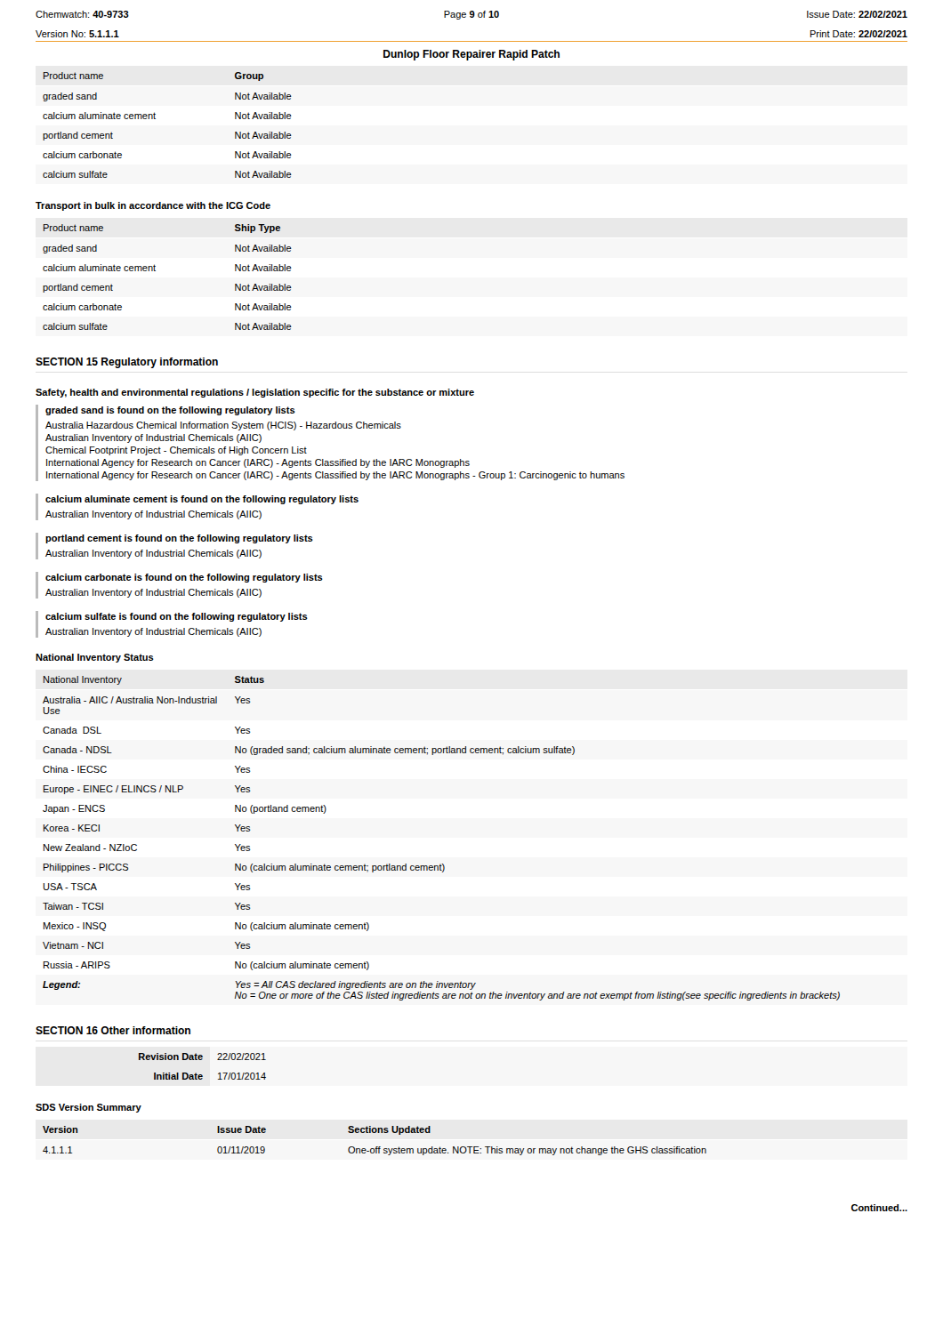Chemwatch: 40-9733
Page 9 of 10
Issue Date: 22/02/2021
Version No: 5.1.1.1
Print Date: 22/02/2021
Dunlop Floor Repairer Rapid Patch
| Product name | Group |
| --- | --- |
| graded sand | Not Available |
| calcium aluminate cement | Not Available |
| portland cement | Not Available |
| calcium carbonate | Not Available |
| calcium sulfate | Not Available |
Transport in bulk in accordance with the ICG Code
| Product name | Ship Type |
| --- | --- |
| graded sand | Not Available |
| calcium aluminate cement | Not Available |
| portland cement | Not Available |
| calcium carbonate | Not Available |
| calcium sulfate | Not Available |
SECTION 15 Regulatory information
Safety, health and environmental regulations / legislation specific for the substance or mixture
graded sand is found on the following regulatory lists
Australia Hazardous Chemical Information System (HCIS) - Hazardous Chemicals
Australian Inventory of Industrial Chemicals (AIIC)
Chemical Footprint Project - Chemicals of High Concern List
International Agency for Research on Cancer (IARC) - Agents Classified by the IARC Monographs
International Agency for Research on Cancer (IARC) - Agents Classified by the IARC Monographs - Group 1: Carcinogenic to humans
calcium aluminate cement is found on the following regulatory lists
Australian Inventory of Industrial Chemicals (AIIC)
portland cement is found on the following regulatory lists
Australian Inventory of Industrial Chemicals (AIIC)
calcium carbonate is found on the following regulatory lists
Australian Inventory of Industrial Chemicals (AIIC)
calcium sulfate is found on the following regulatory lists
Australian Inventory of Industrial Chemicals (AIIC)
National Inventory Status
| National Inventory | Status |
| --- | --- |
| Australia - AIIC / Australia Non-Industrial Use | Yes |
| Canada DSL | Yes |
| Canada - NDSL | No (graded sand; calcium aluminate cement; portland cement; calcium sulfate) |
| China - IECSC | Yes |
| Europe - EINEC / ELINCS / NLP | Yes |
| Japan - ENCS | No (portland cement) |
| Korea - KECI | Yes |
| New Zealand - NZIoC | Yes |
| Philippines - PICCS | No (calcium aluminate cement; portland cement) |
| USA - TSCA | Yes |
| Taiwan - TCSI | Yes |
| Mexico - INSQ | No (calcium aluminate cement) |
| Vietnam - NCI | Yes |
| Russia - ARIPS | No (calcium aluminate cement) |
| Legend: | Yes = All CAS declared ingredients are on the inventory No = One or more of the CAS listed ingredients are not on the inventory and are not exempt from listing(see specific ingredients in brackets) |
SECTION 16 Other information
| Revision Date | 22/02/2021 |
| Initial Date | 17/01/2014 |
SDS Version Summary
| Version | Issue Date | Sections Updated |
| --- | --- | --- |
| 4.1.1.1 | 01/11/2019 | One-off system update. NOTE: This may or may not change the GHS classification |
Continued...